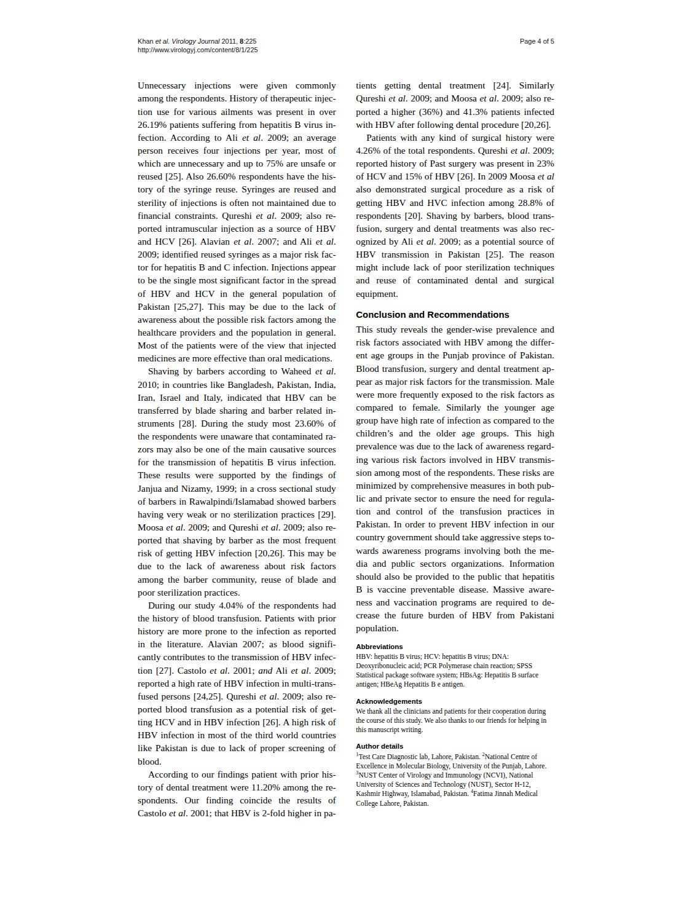Khan et al. Virology Journal 2011, 8:225
http://www.virologyj.com/content/8/1/225
Page 4 of 5
Unnecessary injections were given commonly among the respondents. History of therapeutic injection use for various ailments was present in over 26.19% patients suffering from hepatitis B virus infection. According to Ali et al. 2009; an average person receives four injections per year, most of which are unnecessary and up to 75% are unsafe or reused [25]. Also 26.60% respondents have the history of the syringe reuse. Syringes are reused and sterility of injections is often not maintained due to financial constraints. Qureshi et al. 2009; also reported intramuscular injection as a source of HBV and HCV [26]. Alavian et al. 2007; and Ali et al. 2009; identified reused syringes as a major risk factor for hepatitis B and C infection. Injections appear to be the single most significant factor in the spread of HBV and HCV in the general population of Pakistan [25,27]. This may be due to the lack of awareness about the possible risk factors among the healthcare providers and the population in general. Most of the patients were of the view that injected medicines are more effective than oral medications.
Shaving by barbers according to Waheed et al. 2010; in countries like Bangladesh, Pakistan, India, Iran, Israel and Italy, indicated that HBV can be transferred by blade sharing and barber related instruments [28]. During the study most 23.60% of the respondents were unaware that contaminated razors may also be one of the main causative sources for the transmission of hepatitis B virus infection. These results were supported by the findings of Janjua and Nizamy, 1999; in a cross sectional study of barbers in Rawalpindi/Islamabad showed barbers having very weak or no sterilization practices [29]. Moosa et al. 2009; and Qureshi et al. 2009; also reported that shaving by barber as the most frequent risk of getting HBV infection [20,26]. This may be due to the lack of awareness about risk factors among the barber community, reuse of blade and poor sterilization practices.
During our study 4.04% of the respondents had the history of blood transfusion. Patients with prior history are more prone to the infection as reported in the literature. Alavian 2007; as blood significantly contributes to the transmission of HBV infection [27]. Castolo et al. 2001; and Ali et al. 2009; reported a high rate of HBV infection in multi-transfused persons [24,25]. Qureshi et al. 2009; also reported blood transfusion as a potential risk of getting HCV and in HBV infection [26]. A high risk of HBV infection in most of the third world countries like Pakistan is due to lack of proper screening of blood.
According to our findings patient with prior history of dental treatment were 11.20% among the respondents. Our finding coincide the results of Castolo et al. 2001; that HBV is 2-fold higher in patients getting dental treatment [24]. Similarly Qureshi et al. 2009; and Moosa et al. 2009; also reported a higher (36%) and 41.3% patients infected with HBV after following dental procedure [20,26].
Patients with any kind of surgical history were 4.26% of the total respondents. Qureshi et al. 2009; reported history of Past surgery was present in 23% of HCV and 15% of HBV [26]. In 2009 Moosa et al also demonstrated surgical procedure as a risk of getting HBV and HVC infection among 28.8% of respondents [20]. Shaving by barbers, blood transfusion, surgery and dental treatments was also recognized by Ali et al. 2009; as a potential source of HBV transmission in Pakistan [25]. The reason might include lack of poor sterilization techniques and reuse of contaminated dental and surgical equipment.
Conclusion and Recommendations
This study reveals the gender-wise prevalence and risk factors associated with HBV among the different age groups in the Punjab province of Pakistan. Blood transfusion, surgery and dental treatment appear as major risk factors for the transmission. Male were more frequently exposed to the risk factors as compared to female. Similarly the younger age group have high rate of infection as compared to the children’s and the older age groups. This high prevalence was due to the lack of awareness regarding various risk factors involved in HBV transmission among most of the respondents. These risks are minimized by comprehensive measures in both public and private sector to ensure the need for regulation and control of the transfusion practices in Pakistan. In order to prevent HBV infection in our country government should take aggressive steps towards awareness programs involving both the media and public sectors organizations. Information should also be provided to the public that hepatitis B is vaccine preventable disease. Massive awareness and vaccination programs are required to decrease the future burden of HBV from Pakistani population.
Abbreviations
HBV: hepatitis B virus; HCV: hepatitis B virus; DNA: Deoxyribonucleic acid; PCR Polymerase chain reaction; SPSS Statistical package software system; HBsAg: Hepatitis B surface antigen; HBeAg Hepatitis B e antigen.
Acknowledgements
We thank all the clinicians and patients for their cooperation during the course of this study. We also thanks to our friends for helping in this manuscript writing.
Author details
1Test Care Diagnostic lab, Lahore, Pakistan. 2National Centre of Excellence in Molecular Biology, University of the Punjab, Lahore. 3NUST Center of Virology and Immunology (NCVI), National University of Sciences and Technology (NUST), Sector H-12, Kashmir Highway, Islamabad, Pakistan. 4Fatima Jinnah Medical College Lahore, Pakistan.